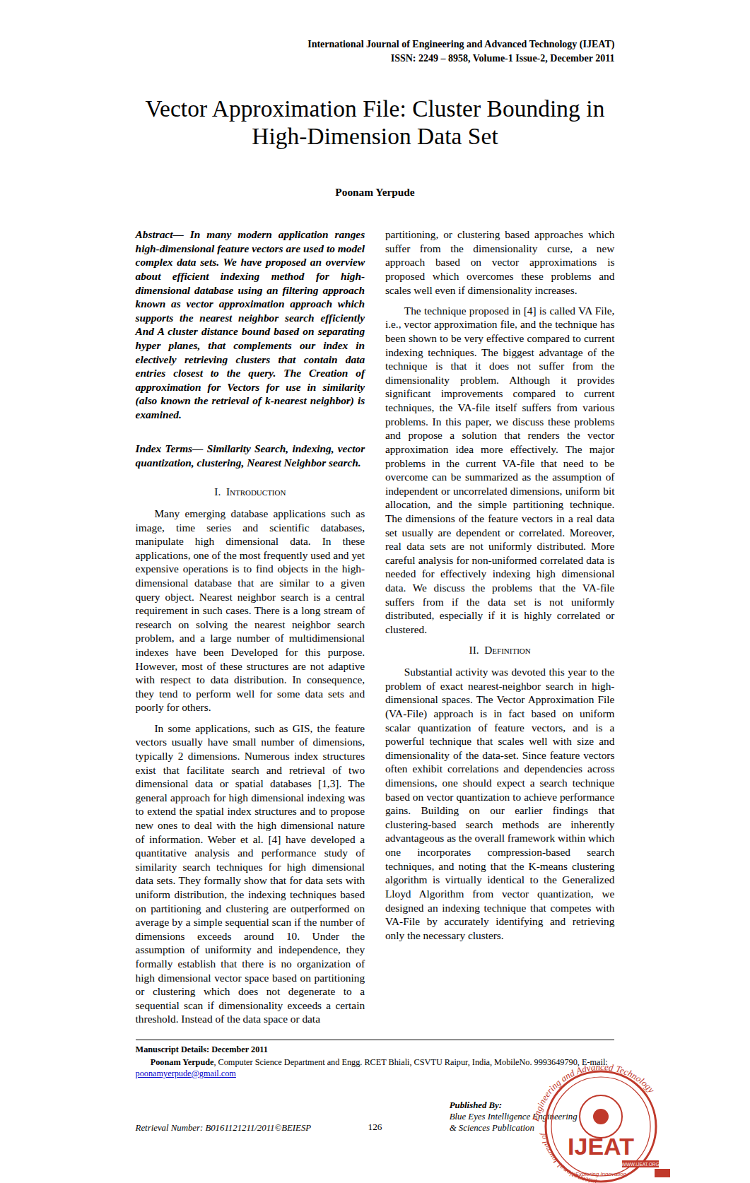International Journal of Engineering and Advanced Technology (IJEAT)
ISSN: 2249 – 8958, Volume-1 Issue-2, December 2011
Vector Approximation File: Cluster Bounding in High-Dimension Data Set
Poonam Yerpude
Abstract— In many modern application ranges high-dimensional feature vectors are used to model complex data sets. We have proposed an overview about efficient indexing method for high-dimensional database using an filtering approach known as vector approximation approach which supports the nearest neighbor search efficiently And A cluster distance bound based on separating hyper planes, that complements our index in electively retrieving clusters that contain data entries closest to the query. The Creation of approximation for Vectors for use in similarity (also known the retrieval of k-nearest neighbor) is examined.
Index Terms— Similarity Search, indexing, vector quantization, clustering, Nearest Neighbor search.
I. Introduction
Many emerging database applications such as image, time series and scientific databases, manipulate high dimensional data. In these applications, one of the most frequently used and yet expensive operations is to find objects in the high-dimensional database that are similar to a given query object. Nearest neighbor search is a central requirement in such cases. There is a long stream of research on solving the nearest neighbor search problem, and a large number of multidimensional indexes have been Developed for this purpose. However, most of these structures are not adaptive with respect to data distribution. In consequence, they tend to perform well for some data sets and poorly for others.
In some applications, such as GIS, the feature vectors usually have small number of dimensions, typically 2 dimensions. Numerous index structures exist that facilitate search and retrieval of two dimensional data or spatial databases [1,3]. The general approach for high dimensional indexing was to extend the spatial index structures and to propose new ones to deal with the high dimensional nature of information. Weber et al. [4] have developed a quantitative analysis and performance study of similarity search techniques for high dimensional data sets. They formally show that for data sets with uniform distribution, the indexing techniques based on partitioning and clustering are outperformed on average by a simple sequential scan if the number of dimensions exceeds around 10. Under the assumption of uniformity and independence, they formally establish that there is no organization of high dimensional vector space based on partitioning or clustering which does not degenerate to a sequential scan if dimensionality exceeds a certain threshold. Instead of the data space or data
partitioning, or clustering based approaches which suffer from the dimensionality curse, a new approach based on vector approximations is proposed which overcomes these problems and scales well even if dimensionality increases.
The technique proposed in [4] is called VA File, i.e., vector approximation file, and the technique has been shown to be very effective compared to current indexing techniques. The biggest advantage of the technique is that it does not suffer from the dimensionality problem. Although it provides significant improvements compared to current techniques, the VA-file itself suffers from various problems. In this paper, we discuss these problems and propose a solution that renders the vector approximation idea more effectively. The major problems in the current VA-file that need to be overcome can be summarized as the assumption of independent or uncorrelated dimensions, uniform bit allocation, and the simple partitioning technique. The dimensions of the feature vectors in a real data set usually are dependent or correlated. Moreover, real data sets are not uniformly distributed. More careful analysis for non-uniformed correlated data is needed for effectively indexing high dimensional data. We discuss the problems that the VA-file suffers from if the data set is not uniformly distributed, especially if it is highly correlated or clustered.
II. Definition
Substantial activity was devoted this year to the problem of exact nearest-neighbor search in high-dimensional spaces. The Vector Approximation File (VA-File) approach is in fact based on uniform scalar quantization of feature vectors, and is a powerful technique that scales well with size and dimensionality of the data-set. Since feature vectors often exhibit correlations and dependencies across dimensions, one should expect a search technique based on vector quantization to achieve performance gains. Building on our earlier findings that clustering-based search methods are inherently advantageous as the overall framework within which one incorporates compression-based search techniques, and noting that the K-means clustering algorithm is virtually identical to the Generalized Lloyd Algorithm from vector quantization, we designed an indexing technique that competes with VA-File by accurately identifying and retrieving only the necessary clusters.
Manuscript Details: December 2011 Poonam Yerpude, Computer Science Department and Engg. RCET Bhiali, CSVTU Raipur, India, MobileNo. 9993649790, E-mail: poonamyerpude@gmail.com
Retrieval Number: B0161121211/2011©BEIESP
Published By:
Blue Eyes Intelligence Engineering
& Sciences Publication
126
Engineering and Advanced Technology International Journal of IJEAT WWW.IJEAT.ORG Exploring Innovation